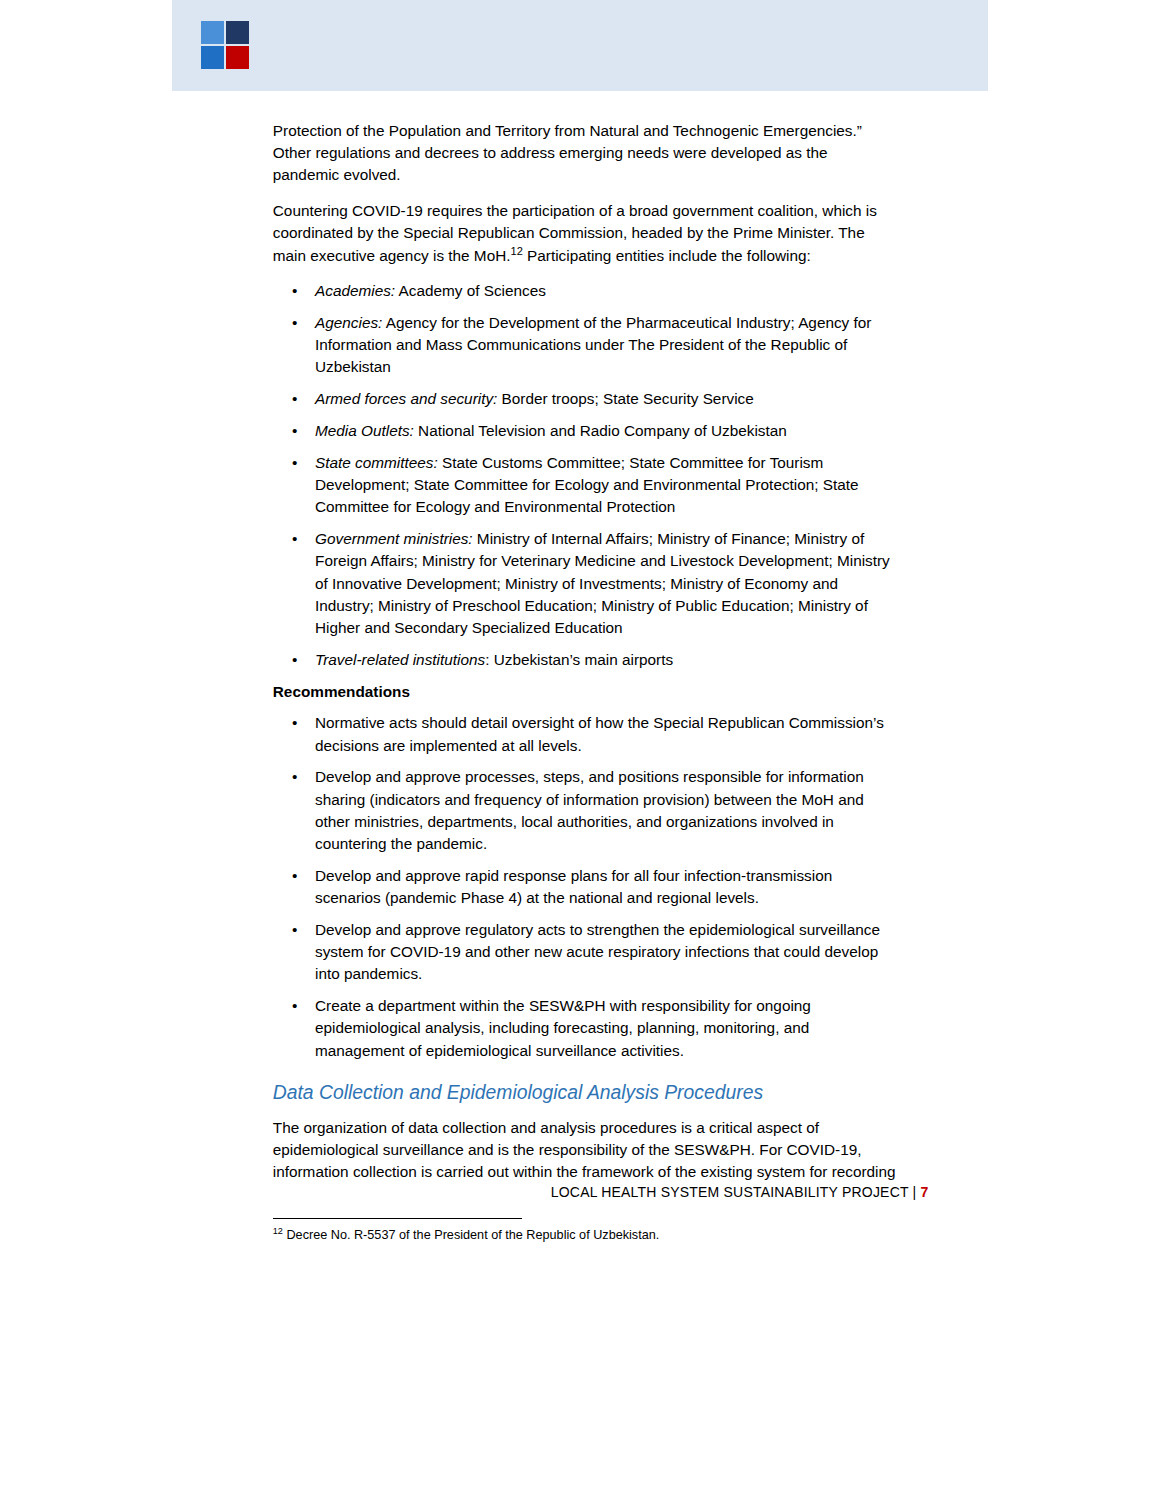Protection of the Population and Territory from Natural and Technogenic Emergencies.” Other regulations and decrees to address emerging needs were developed as the pandemic evolved.
Countering COVID-19 requires the participation of a broad government coalition, which is coordinated by the Special Republican Commission, headed by the Prime Minister. The main executive agency is the MoH.12 Participating entities include the following:
Academies: Academy of Sciences
Agencies: Agency for the Development of the Pharmaceutical Industry; Agency for Information and Mass Communications under The President of the Republic of Uzbekistan
Armed forces and security: Border troops; State Security Service
Media Outlets: National Television and Radio Company of Uzbekistan
State committees: State Customs Committee; State Committee for Tourism Development; State Committee for Ecology and Environmental Protection; State Committee for Ecology and Environmental Protection
Government ministries: Ministry of Internal Affairs; Ministry of Finance; Ministry of Foreign Affairs; Ministry for Veterinary Medicine and Livestock Development; Ministry of Innovative Development; Ministry of Investments; Ministry of Economy and Industry; Ministry of Preschool Education; Ministry of Public Education; Ministry of Higher and Secondary Specialized Education
Travel-related institutions: Uzbekistan’s main airports
Recommendations
Normative acts should detail oversight of how the Special Republican Commission’s decisions are implemented at all levels.
Develop and approve processes, steps, and positions responsible for information sharing (indicators and frequency of information provision) between the MoH and other ministries, departments, local authorities, and organizations involved in countering the pandemic.
Develop and approve rapid response plans for all four infection-transmission scenarios (pandemic Phase 4) at the national and regional levels.
Develop and approve regulatory acts to strengthen the epidemiological surveillance system for COVID-19 and other new acute respiratory infections that could develop into pandemics.
Create a department within the SESW&PH with responsibility for ongoing epidemiological analysis, including forecasting, planning, monitoring, and management of epidemiological surveillance activities.
Data Collection and Epidemiological Analysis Procedures
The organization of data collection and analysis procedures is a critical aspect of epidemiological surveillance and is the responsibility of the SESW&PH. For COVID-19, information collection is carried out within the framework of the existing system for recording
12 Decree No. R-5537 of the President of the Republic of Uzbekistan.
LOCAL HEALTH SYSTEM SUSTAINABILITY PROJECT | 7